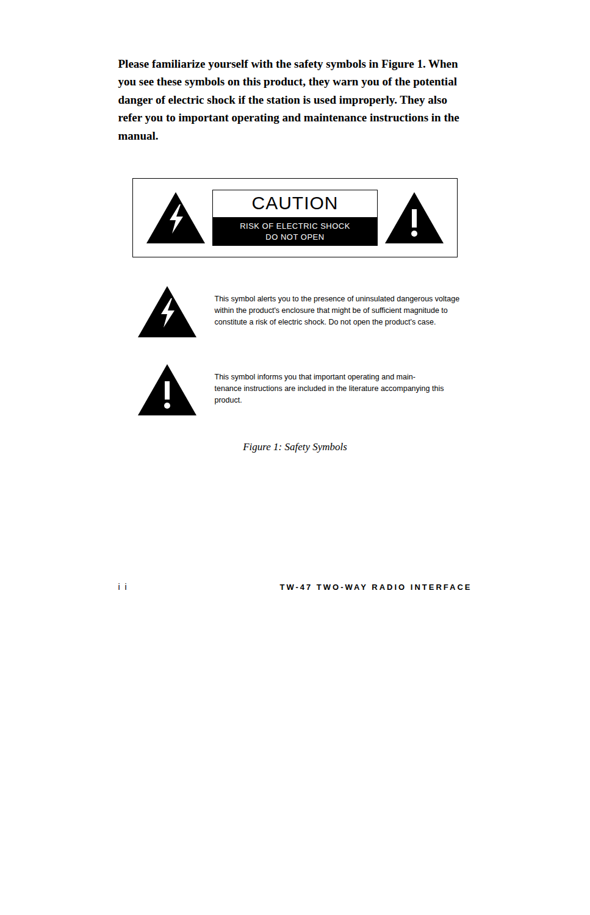Please familiarize yourself with the safety symbols in Figure 1. When you see these symbols on this product, they warn you of the potential danger of electric shock if the station is used improperly. They also refer you to important operating and maintenance instructions in the manual.
CAUTION
RISK OF ELECTRIC SHOCK
DO NOT OPEN
This symbol alerts you to the presence of uninsulated dangerous voltage within the product's enclosure that might be of sufficient magnitude to constitute a risk of electric shock. Do not open the product's case.
This symbol informs you that important operating and main-
tenance instructions are included in the literature accompanying this product.
Figure 1: Safety Symbols
i i TW-47 TWO-WAY RADIO INTERFACE